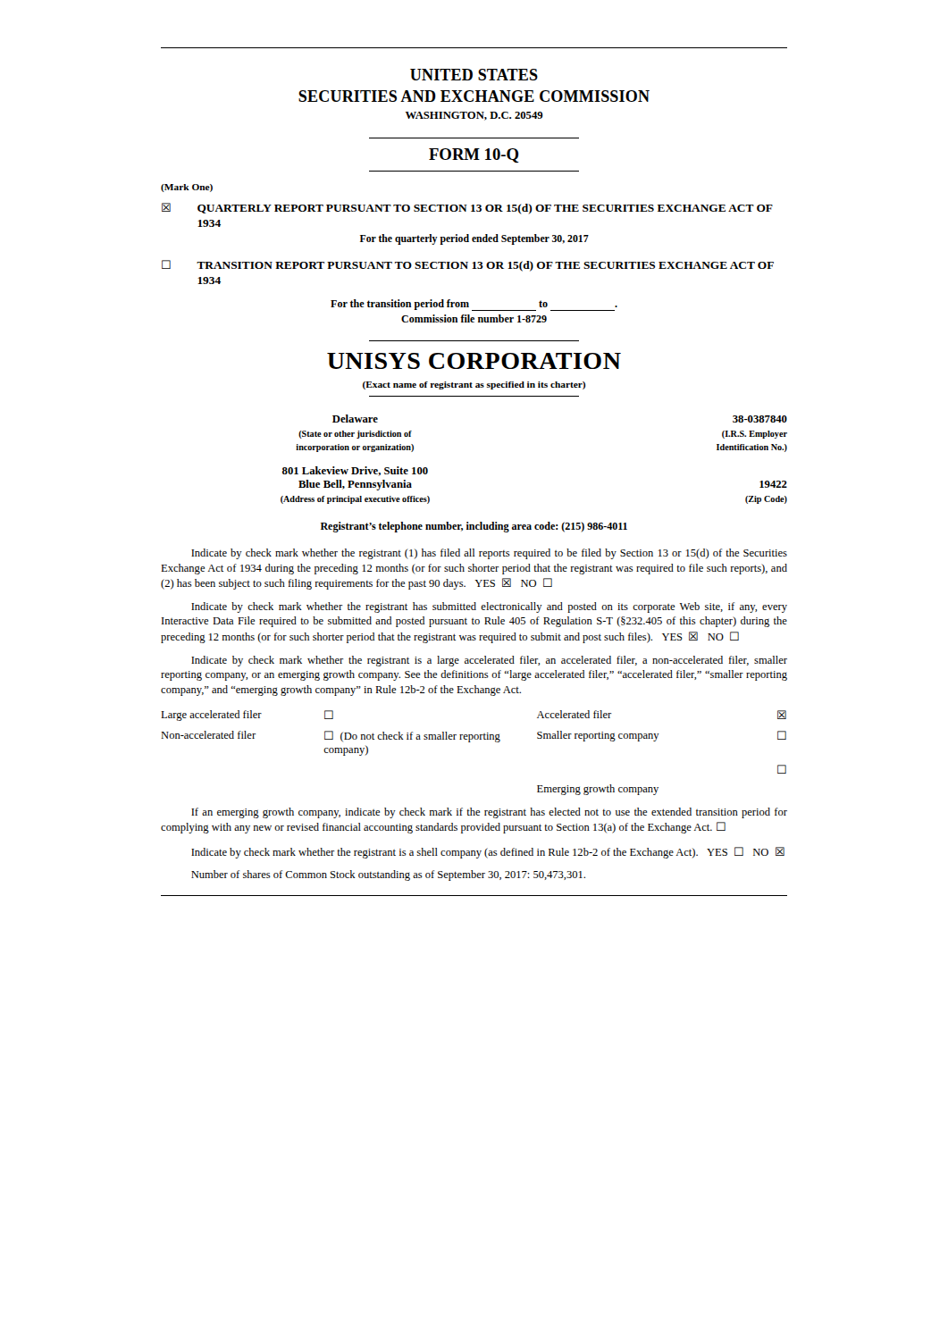UNITED STATES
SECURITIES AND EXCHANGE COMMISSION
WASHINGTON, D.C. 20549
FORM 10-Q
(Mark One)
| ☒ | QUARTERLY REPORT PURSUANT TO SECTION 13 OR 15(d) OF THE SECURITIES EXCHANGE ACT OF 1934 |
For the quarterly period ended September 30, 2017
| ☐ | TRANSITION REPORT PURSUANT TO SECTION 13 OR 15(d) OF THE SECURITIES EXCHANGE ACT OF 1934 |
For the transition period from to .
Commission file number 1-8729
UNISYS CORPORATION
(Exact name of registrant as specified in its charter)
| Delaware | 38-0387840 |
| (State or other jurisdiction of incorporation or organization) | (I.R.S. Employer Identification No.) |
| 801 Lakeview Drive, Suite 100 | |
| Blue Bell, Pennsylvania | 19422 |
| (Address of principal executive offices) | (Zip Code) |
Registrant’s telephone number, including area code: (215) 986-4011
Indicate by check mark whether the registrant (1) has filed all reports required to be filed by Section 13 or 15(d) of the Securities Exchange Act of 1934 during the preceding 12 months (or for such shorter period that the registrant was required to file such reports), and (2) has been subject to such filing requirements for the past 90 days. YES ☒ NO ☐
Indicate by check mark whether the registrant has submitted electronically and posted on its corporate Web site, if any, every Interactive Data File required to be submitted and posted pursuant to Rule 405 of Regulation S-T (§232.405 of this chapter) during the preceding 12 months (or for such shorter period that the registrant was required to submit and post such files). YES ☒ NO ☐
Indicate by check mark whether the registrant is a large accelerated filer, an accelerated filer, a non-accelerated filer, smaller reporting company, or an emerging growth company. See the definitions of “large accelerated filer,” “accelerated filer,” “smaller reporting company,” and “emerging growth company” in Rule 12b-2 of the Exchange Act.
| Large accelerated filer | ☐ | Accelerated filer | ☒ |
| Non-accelerated filer | ☐ (Do not check if a smaller reporting company) | Smaller reporting company | ☐ |
| | | | ☐ |
| | | Emerging growth company | |
If an emerging growth company, indicate by check mark if the registrant has elected not to use the extended transition period for complying with any new or revised financial accounting standards provided pursuant to Section 13(a) of the Exchange Act. ☐
Indicate by check mark whether the registrant is a shell company (as defined in Rule 12b-2 of the Exchange Act). YES ☐ NO ☒
Number of shares of Common Stock outstanding as of September 30, 2017: 50,473,301.